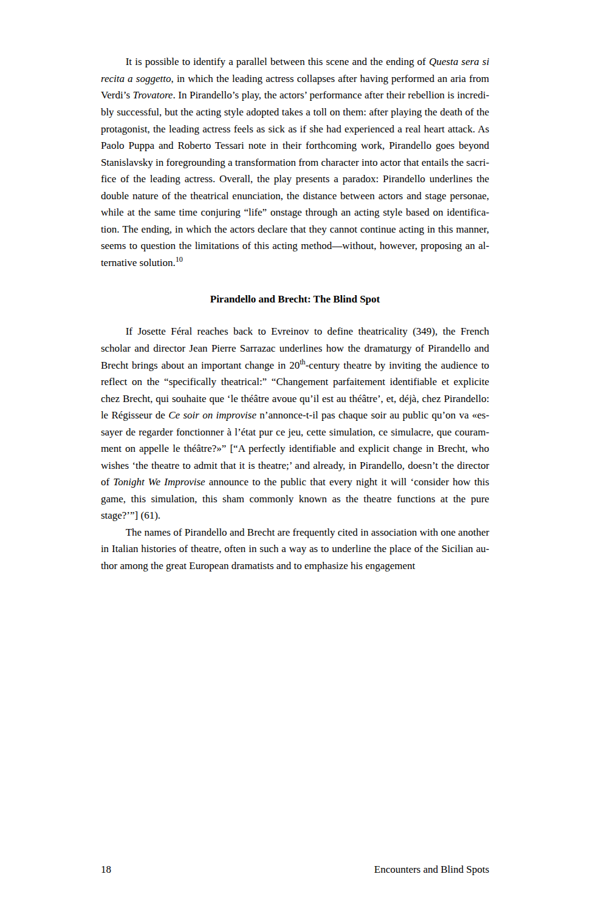It is possible to identify a parallel between this scene and the ending of Questa sera si recita a soggetto, in which the leading actress collapses after having performed an aria from Verdi’s Trovatore. In Pirandello’s play, the actors’ performance after their rebellion is incredibly successful, but the acting style adopted takes a toll on them: after playing the death of the protagonist, the leading actress feels as sick as if she had experienced a real heart attack. As Paolo Puppa and Roberto Tessari note in their forthcoming work, Pirandello goes beyond Stanislavsky in foregrounding a transformation from character into actor that entails the sacrifice of the leading actress. Overall, the play presents a paradox: Pirandello underlines the double nature of the theatrical enunciation, the distance between actors and stage personae, while at the same time conjuring “life” onstage through an acting style based on identification. The ending, in which the actors declare that they cannot continue acting in this manner, seems to question the limitations of this acting method—without, however, proposing an alternative solution.10
Pirandello and Brecht: The Blind Spot
If Josette Féral reaches back to Evreinov to define theatricality (349), the French scholar and director Jean Pierre Sarrazac underlines how the dramaturgy of Pirandello and Brecht brings about an important change in 20th-century theatre by inviting the audience to reflect on the “specifically theatrical:” “Changement parfaitement identifiable et explicite chez Brecht, qui souhaite que ‘le théâtre avoue qu’il est au théâtre’, et, déjà, chez Pirandello: le Régisseur de Ce soir on improvise n’annonce-t-il pas chaque soir au public qu’on va «essayer de regarder fonctionner à l’état pur ce jeu, cette simulation, ce simulacre, que couramment on appelle le théâtre?»” [“A perfectly identifiable and explicit change in Brecht, who wishes ‘the theatre to admit that it is theatre;’ and already, in Pirandello, doesn’t the director of Tonight We Improvise announce to the public that every night it will ‘consider how this game, this simulation, this sham commonly known as the theatre functions at the pure stage?’”] (61).
The names of Pirandello and Brecht are frequently cited in association with one another in Italian histories of theatre, often in such a way as to underline the place of the Sicilian author among the great European dramatists and to emphasize his engagement
18 Encounters and Blind Spots